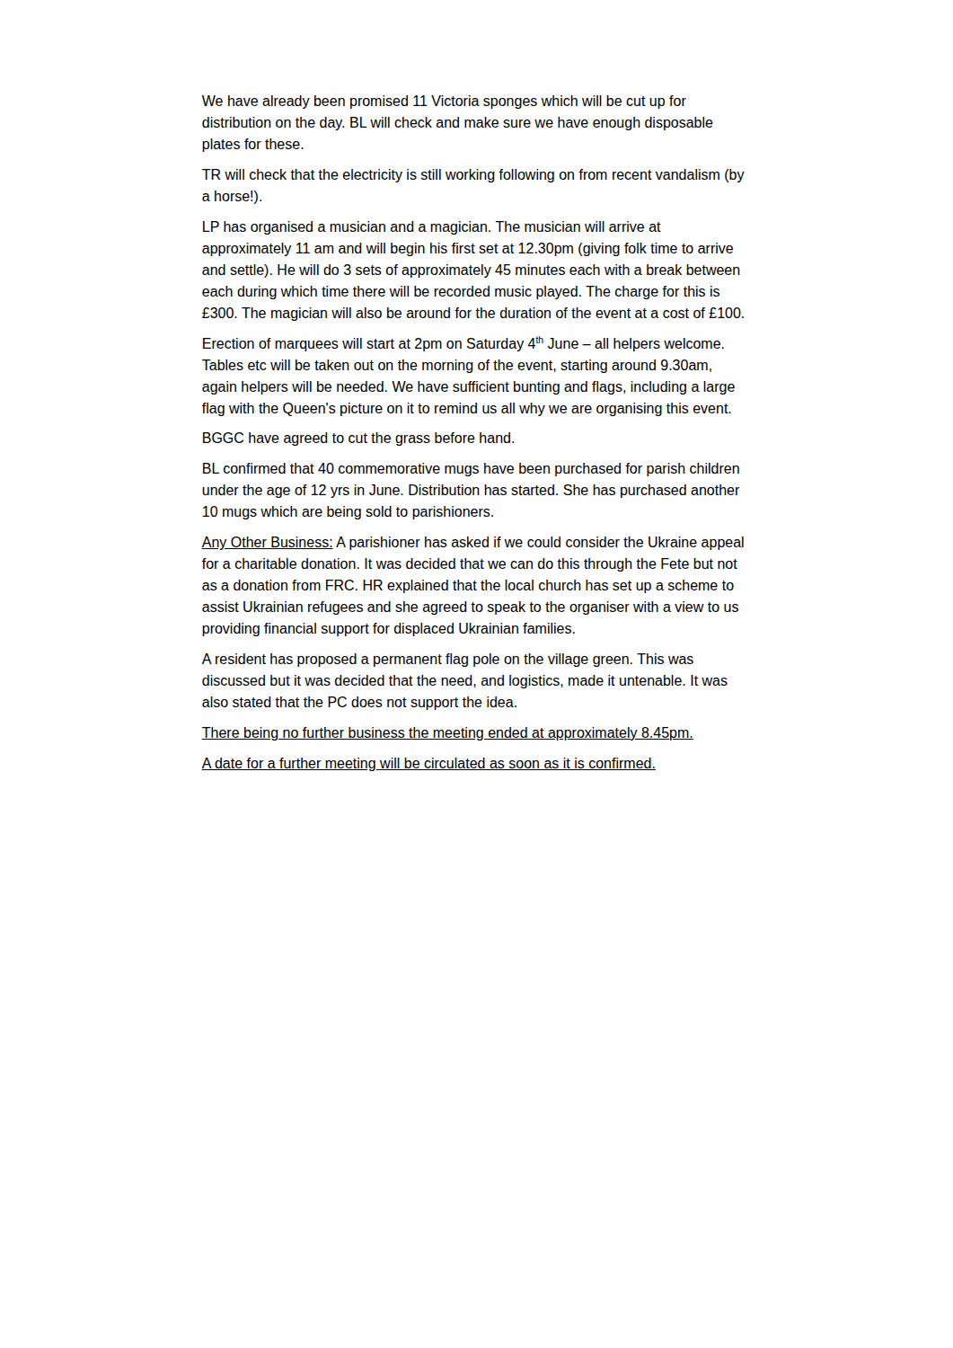We have already been promised 11 Victoria sponges which will be cut up for distribution on the day. BL will check and make sure we have enough disposable plates for these.
TR will check that the electricity is still working following on from recent vandalism (by a horse!).
LP has organised a musician and a magician. The musician will arrive at approximately 11 am and will begin his first set at 12.30pm (giving folk time to arrive and settle). He will do 3 sets of approximately 45 minutes each with a break between each during which time there will be recorded music played. The charge for this is £300. The magician will also be around for the duration of the event at a cost of £100.
Erection of marquees will start at 2pm on Saturday 4th June – all helpers welcome. Tables etc will be taken out on the morning of the event, starting around 9.30am, again helpers will be needed. We have sufficient bunting and flags, including a large flag with the Queen's picture on it to remind us all why we are organising this event.
BGGC have agreed to cut the grass before hand.
BL confirmed that 40 commemorative mugs have been purchased for parish children under the age of 12 yrs in June. Distribution has started. She has purchased another 10 mugs which are being sold to parishioners.
Any Other Business: A parishioner has asked if we could consider the Ukraine appeal for a charitable donation. It was decided that we can do this through the Fete but not as a donation from FRC. HR explained that the local church has set up a scheme to assist Ukrainian refugees and she agreed to speak to the organiser with a view to us providing financial support for displaced Ukrainian families.
A resident has proposed a permanent flag pole on the village green. This was discussed but it was decided that the need, and logistics, made it untenable. It was also stated that the PC does not support the idea.
There being no further business the meeting ended at approximately 8.45pm.
A date for a further meeting will be circulated as soon as it is confirmed.